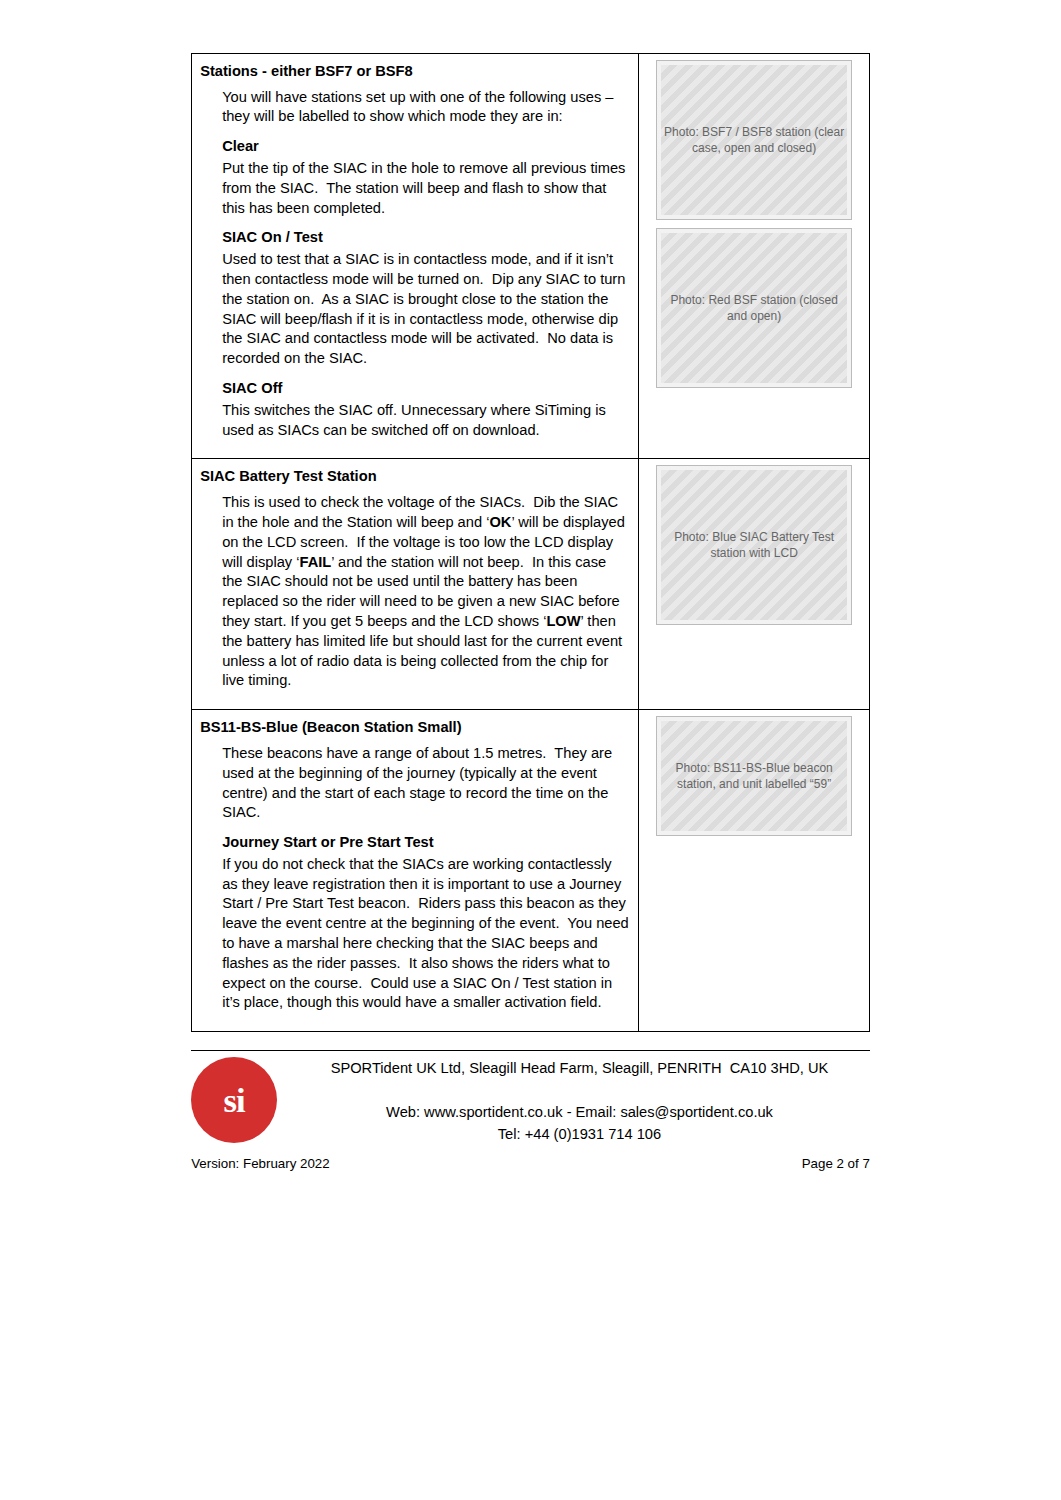| Stations - either BSF7 or BSF8 You will have stations set up with one of the following uses – they will be labelled to show which mode they are in: Clear Put the tip of the SIAC in the hole to remove all previous times from the SIAC. The station will beep and flash to show that this has been completed. SIAC On / Test Used to test that a SIAC is in contactless mode, and if it isn’t then contactless mode will be turned on. Dip any SIAC to turn the station on. As a SIAC is brought close to the station the SIAC will beep/flash if it is in contactless mode, otherwise dip the SIAC and contactless mode will be activated. No data is recorded on the SIAC. SIAC Off This switches the SIAC off. Unnecessary where SiTiming is used as SIACs can be switched off on download. | Photo: BSF7 / BSF8 station (clear case, open and closed) Photo: Red BSF station (closed and open) |
| SIAC Battery Test Station This is used to check the voltage of the SIACs. Dib the SIAC in the hole and the Station will beep and ‘ OK ’ will be displayed on the LCD screen. If the voltage is too low the LCD display will display ‘ FAIL ’ and the station will not beep. In this case the SIAC should not be used until the battery has been replaced so the rider will need to be given a new SIAC before they start. If you get 5 beeps and the LCD shows ‘ LOW ’ then the battery has limited life but should last for the current event unless a lot of radio data is being collected from the chip for live timing. | Photo: Blue SIAC Battery Test station with LCD |
| BS11-BS-Blue (Beacon Station Small) These beacons have a range of about 1.5 metres. They are used at the beginning of the journey (typically at the event centre) and the start of each stage to record the time on the SIAC. Journey Start or Pre Start Test If you do not check that the SIACs are working contactlessly as they leave registration then it is important to use a Journey Start / Pre Start Test beacon. Riders pass this beacon as they leave the event centre at the beginning of the event. You need to have a marshal here checking that the SIAC beeps and flashes as the rider passes. It also shows the riders what to expect on the course. Could use a SIAC On / Test station in it’s place, though this would have a smaller activation field. | Photo: BS11-BS-Blue beacon station, and unit labelled “59” |
si
SPORTident UK Ltd, Sleagill Head Farm, Sleagill, PENRITH CA10 3HD, UK
Web: www.sportident.co.uk - Email: sales@sportident.co.uk
Tel: +44 (0)1931 714 106
Version: February 2022
Page 2 of 7